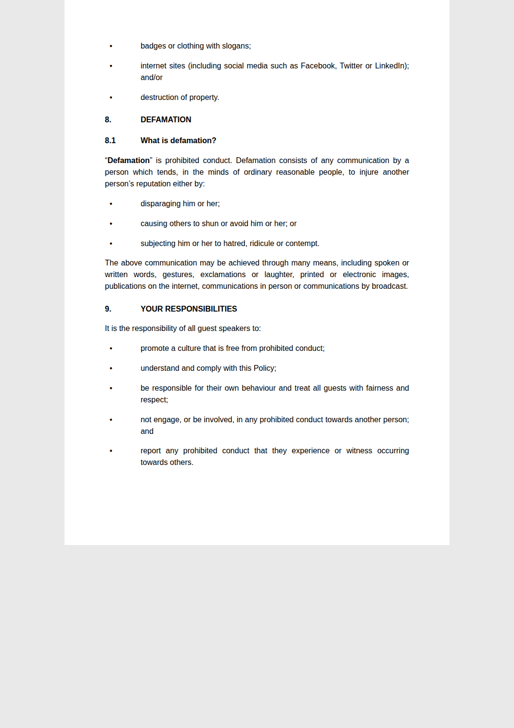badges or clothing with slogans;
internet sites (including social media such as Facebook, Twitter or LinkedIn); and/or
destruction of property.
8. Defamation
8.1 What is defamation?
“Defamation” is prohibited conduct. Defamation consists of any communication by a person which tends, in the minds of ordinary reasonable people, to injure another person’s reputation either by:
disparaging him or her;
causing others to shun or avoid him or her; or
subjecting him or her to hatred, ridicule or contempt.
The above communication may be achieved through many means, including spoken or written words, gestures, exclamations or laughter, printed or electronic images, publications on the internet, communications in person or communications by broadcast.
9. Your responsibilities
It is the responsibility of all guest speakers to:
promote a culture that is free from prohibited conduct;
understand and comply with this Policy;
be responsible for their own behaviour and treat all guests with fairness and respect;
not engage, or be involved, in any prohibited conduct towards another person; and
report any prohibited conduct that they experience or witness occurring towards others.